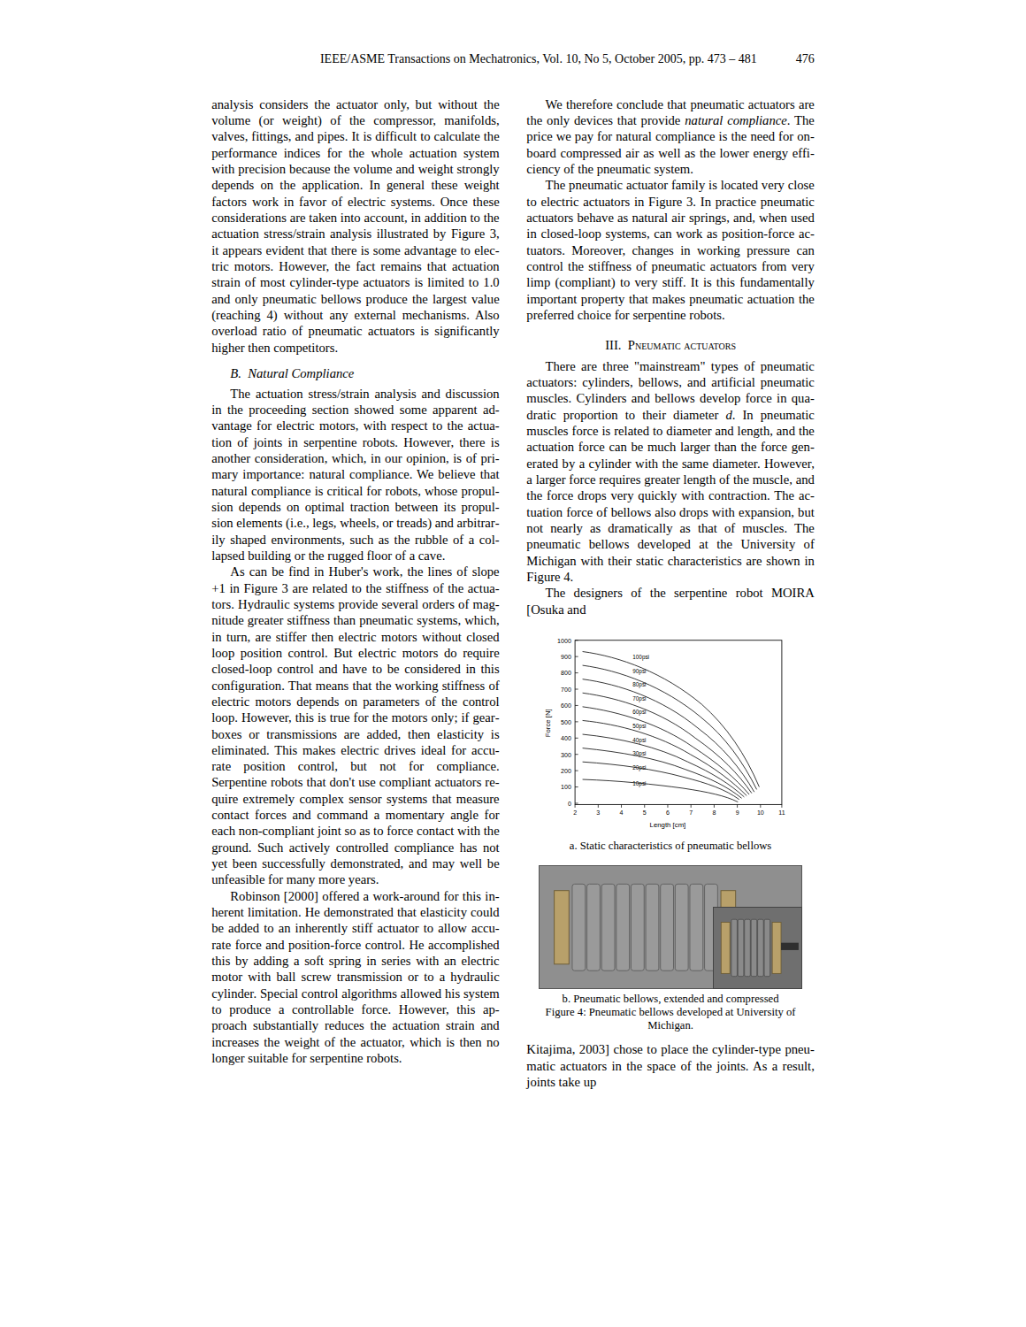IEEE/ASME Transactions on Mechatronics, Vol. 10, No 5, October 2005, pp. 473 – 481
476
analysis considers the actuator only, but without the volume (or weight) of the compressor, manifolds, valves, fittings, and pipes. It is difficult to calculate the performance indices for the whole actuation system with precision because the volume and weight strongly depends on the application. In general these weight factors work in favor of electric systems. Once these considerations are taken into account, in addition to the actuation stress/strain analysis illustrated by Figure 3, it appears evident that there is some advantage to electric motors. However, the fact remains that actuation strain of most cylinder-type actuators is limited to 1.0 and only pneumatic bellows produce the largest value (reaching 4) without any external mechanisms. Also overload ratio of pneumatic actuators is significantly higher then competitors.
B. Natural Compliance
The actuation stress/strain analysis and discussion in the proceeding section showed some apparent advantage for electric motors, with respect to the actuation of joints in serpentine robots. However, there is another consideration, which, in our opinion, is of primary importance: natural compliance. We believe that natural compliance is critical for robots, whose propulsion depends on optimal traction between its propulsion elements (i.e., legs, wheels, or treads) and arbitrarily shaped environments, such as the rubble of a collapsed building or the rugged floor of a cave.
As can be find in Huber's work, the lines of slope +1 in Figure 3 are related to the stiffness of the actuators. Hydraulic systems provide several orders of magnitude greater stiffness than pneumatic systems, which, in turn, are stiffer then electric motors without closed loop position control. But electric motors do require closed-loop control and have to be considered in this configuration. That means that the working stiffness of electric motors depends on parameters of the control loop. However, this is true for the motors only; if gearboxes or transmissions are added, then elasticity is eliminated. This makes electric drives ideal for accurate position control, but not for compliance. Serpentine robots that don't use compliant actuators require extremely complex sensor systems that measure contact forces and command a momentary angle for each non-compliant joint so as to force contact with the ground. Such actively controlled compliance has not yet been successfully demonstrated, and may well be unfeasible for many more years.
Robinson [2000] offered a work-around for this inherent limitation. He demonstrated that elasticity could be added to an inherently stiff actuator to allow accurate force and position-force control. He accomplished this by adding a soft spring in series with an electric motor with ball screw transmission or to a hydraulic cylinder. Special control algorithms allowed his system to produce a controllable force. However, this approach substantially reduces the actuation strain and increases the weight of the actuator, which is then no longer suitable for serpentine robots.
We therefore conclude that pneumatic actuators are the only devices that provide natural compliance. The price we pay for natural compliance is the need for onboard compressed air as well as the lower energy efficiency of the pneumatic system.
The pneumatic actuator family is located very close to electric actuators in Figure 3. In practice pneumatic actuators behave as natural air springs, and, when used in closed-loop systems, can work as position-force actuators. Moreover, changes in working pressure can control the stiffness of pneumatic actuators from very limp (compliant) to very stiff. It is this fundamentally important property that makes pneumatic actuation the preferred choice for serpentine robots.
III. Pneumatic actuators
There are three "mainstream" types of pneumatic actuators: cylinders, bellows, and artificial pneumatic muscles. Cylinders and bellows develop force in quadratic proportion to their diameter d. In pneumatic muscles force is related to diameter and length, and the actuation force can be much larger than the force generated by a cylinder with the same diameter. However, a larger force requires greater length of the muscle, and the force drops very quickly with contraction. The actuation force of bellows also drops with expansion, but not nearly as dramatically as that of muscles. The pneumatic bellows developed at the University of Michigan with their static characteristics are shown in Figure 4.
The designers of the serpentine robot MOIRA [Osuka and
1000 900 800 700 600 500 400 300 200 100 0 2 3 4 5 6 7 8 9 10 11 Length [cm] Force [N] 100psi 90psi 80psi 70psi 60psi 50psi 40psi 30psi 20psi 10psi
a. Static characteristics of pneumatic bellows
b. Pneumatic bellows, extended and compressed
Figure 4: Pneumatic bellows developed at University of Michigan.
Kitajima, 2003] chose to place the cylinder-type pneumatic actuators in the space of the joints. As a result, joints take up